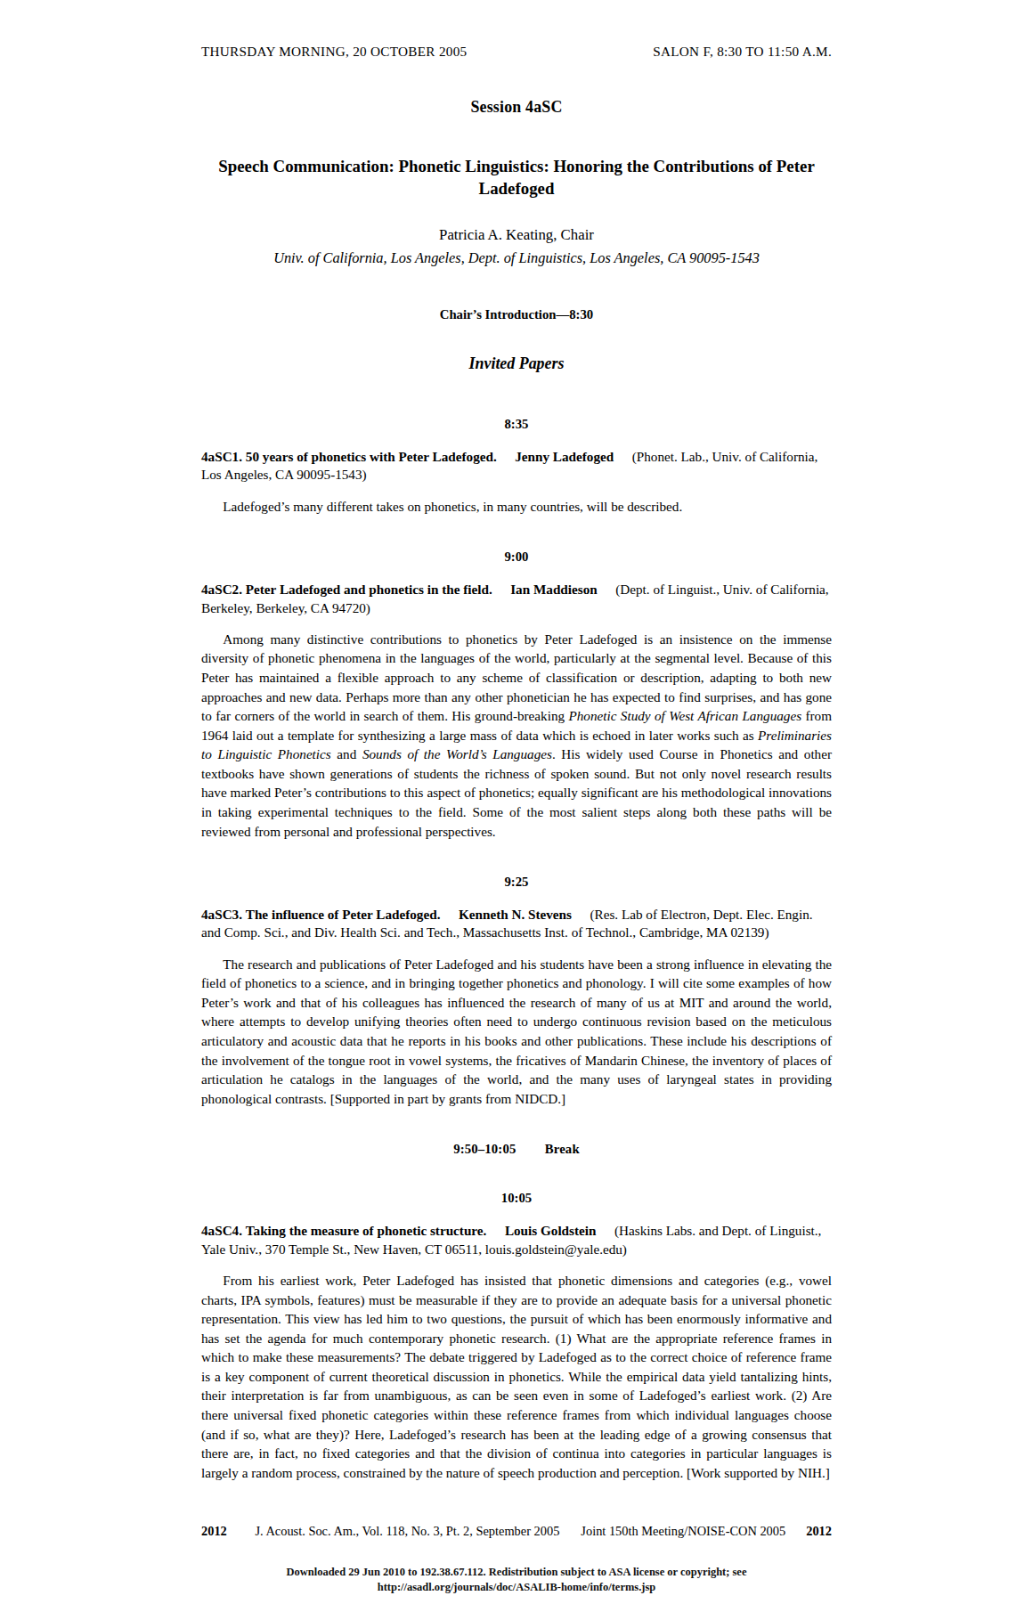THURSDAY MORNING, 20 OCTOBER 2005 SALON F, 8:30 TO 11:50 A.M.
Session 4aSC
Speech Communication: Phonetic Linguistics: Honoring the Contributions of Peter Ladefoged
Patricia A. Keating, Chair
Univ. of California, Los Angeles, Dept. of Linguistics, Los Angeles, CA 90095-1543
Chair’s Introduction—8:30
Invited Papers
8:35
4aSC1. 50 years of phonetics with Peter Ladefoged. Jenny Ladefoged (Phonet. Lab., Univ. of California, Los Angeles, CA 90095-1543)
Ladefoged’s many different takes on phonetics, in many countries, will be described.
9:00
4aSC2. Peter Ladefoged and phonetics in the field. Ian Maddieson (Dept. of Linguist., Univ. of California, Berkeley, Berkeley, CA 94720)
Among many distinctive contributions to phonetics by Peter Ladefoged is an insistence on the immense diversity of phonetic phenomena in the languages of the world, particularly at the segmental level. Because of this Peter has maintained a flexible approach to any scheme of classification or description, adapting to both new approaches and new data. Perhaps more than any other phonetician he has expected to find surprises, and has gone to far corners of the world in search of them. His ground-breaking Phonetic Study of West African Languages from 1964 laid out a template for synthesizing a large mass of data which is echoed in later works such as Preliminaries to Linguistic Phonetics and Sounds of the World’s Languages. His widely used Course in Phonetics and other textbooks have shown generations of students the richness of spoken sound. But not only novel research results have marked Peter’s contributions to this aspect of phonetics; equally significant are his methodological innovations in taking experimental techniques to the field. Some of the most salient steps along both these paths will be reviewed from personal and professional perspectives.
9:25
4aSC3. The influence of Peter Ladefoged. Kenneth N. Stevens (Res. Lab of Electron, Dept. Elec. Engin. and Comp. Sci., and Div. Health Sci. and Tech., Massachusetts Inst. of Technol., Cambridge, MA 02139)
The research and publications of Peter Ladefoged and his students have been a strong influence in elevating the field of phonetics to a science, and in bringing together phonetics and phonology. I will cite some examples of how Peter’s work and that of his colleagues has influenced the research of many of us at MIT and around the world, where attempts to develop unifying theories often need to undergo continuous revision based on the meticulous articulatory and acoustic data that he reports in his books and other publications. These include his descriptions of the involvement of the tongue root in vowel systems, the fricatives of Mandarin Chinese, the inventory of places of articulation he catalogs in the languages of the world, and the many uses of laryngeal states in providing phonological contrasts. [Supported in part by grants from NIDCD.]
9:50–10:05 Break
10:05
4aSC4. Taking the measure of phonetic structure. Louis Goldstein (Haskins Labs. and Dept. of Linguist., Yale Univ., 370 Temple St., New Haven, CT 06511, louis.goldstein@yale.edu)
From his earliest work, Peter Ladefoged has insisted that phonetic dimensions and categories (e.g., vowel charts, IPA symbols, features) must be measurable if they are to provide an adequate basis for a universal phonetic representation. This view has led him to two questions, the pursuit of which has been enormously informative and has set the agenda for much contemporary phonetic research. (1) What are the appropriate reference frames in which to make these measurements? The debate triggered by Ladefoged as to the correct choice of reference frame is a key component of current theoretical discussion in phonetics. While the empirical data yield tantalizing hints, their interpretation is far from unambiguous, as can be seen even in some of Ladefoged’s earliest work. (2) Are there universal fixed phonetic categories within these reference frames from which individual languages choose (and if so, what are they)? Here, Ladefoged’s research has been at the leading edge of a growing consensus that there are, in fact, no fixed categories and that the division of continua into categories in particular languages is largely a random process, constrained by the nature of speech production and perception. [Work supported by NIH.]
2012 J. Acoust. Soc. Am., Vol. 118, No. 3, Pt. 2, September 2005 Joint 150th Meeting/NOISE-CON 20052012
Downloaded 29 Jun 2010 to 192.38.67.112. Redistribution subject to ASA license or copyright; see http://asadl.org/journals/doc/ASALIB-home/info/terms.jsp